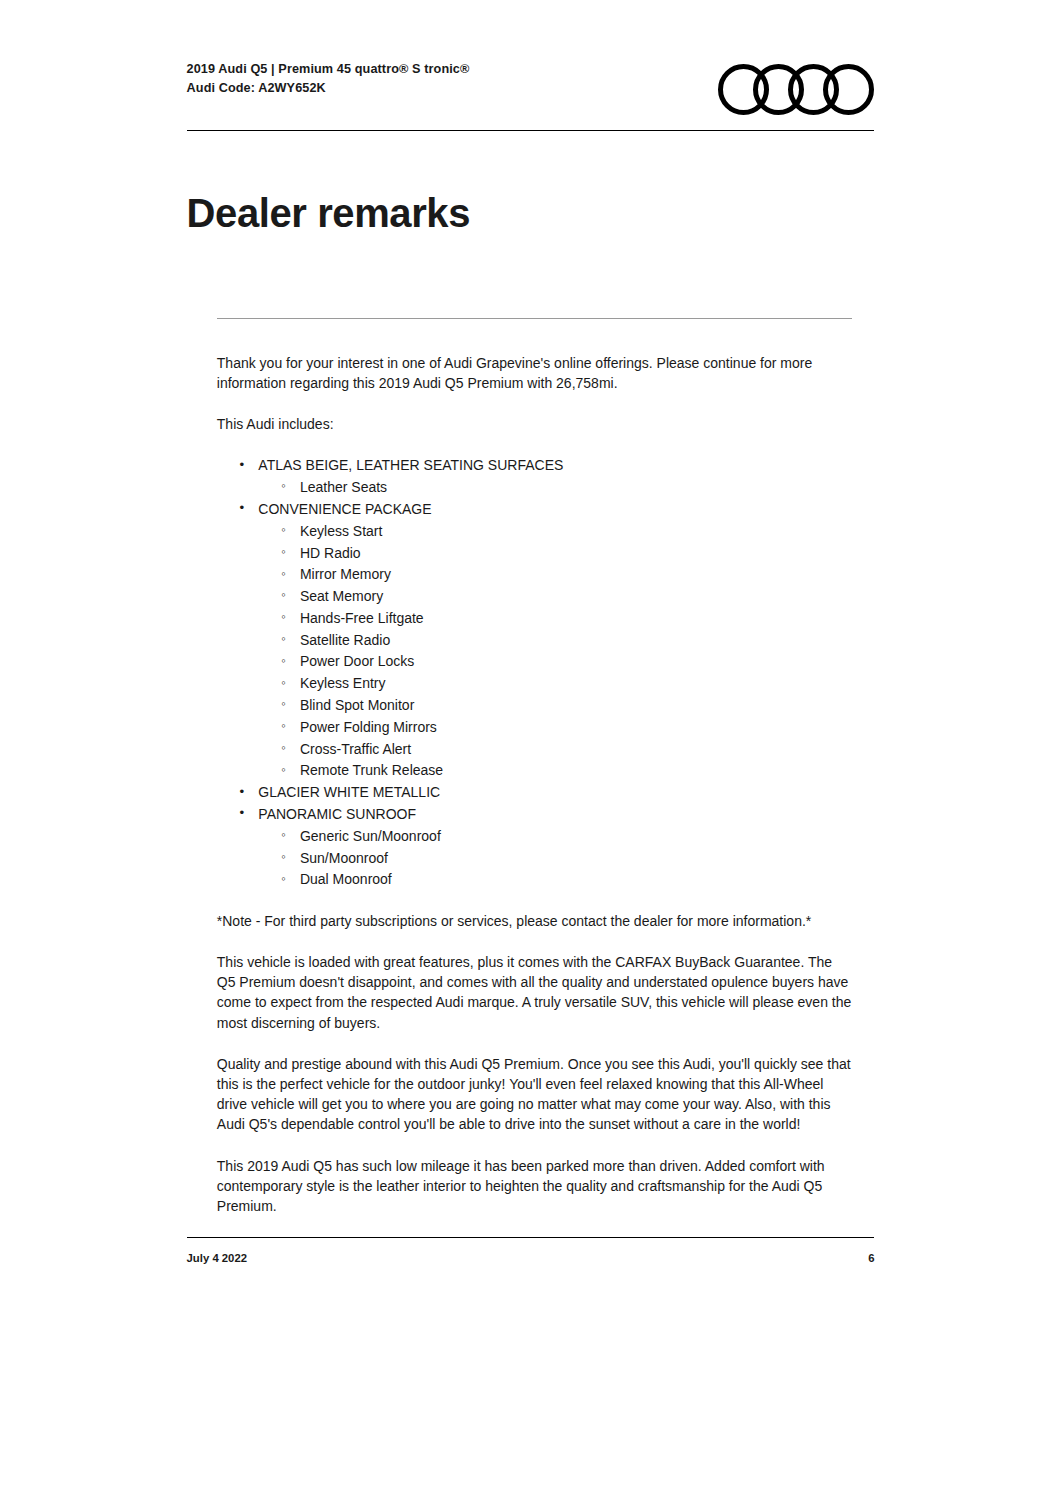2019 Audi Q5 | Premium 45 quattro® S tronic®
Audi Code: A2WY652K
Dealer remarks
Thank you for your interest in one of Audi Grapevine's online offerings. Please continue for more information regarding this 2019 Audi Q5 Premium with 26,758mi.
This Audi includes:
ATLAS BEIGE, LEATHER SEATING SURFACES
Leather Seats
CONVENIENCE PACKAGE
Keyless Start
HD Radio
Mirror Memory
Seat Memory
Hands-Free Liftgate
Satellite Radio
Power Door Locks
Keyless Entry
Blind Spot Monitor
Power Folding Mirrors
Cross-Traffic Alert
Remote Trunk Release
GLACIER WHITE METALLIC
PANORAMIC SUNROOF
Generic Sun/Moonroof
Sun/Moonroof
Dual Moonroof
*Note - For third party subscriptions or services, please contact the dealer for more information.*
This vehicle is loaded with great features, plus it comes with the CARFAX BuyBack Guarantee. The Q5 Premium doesn't disappoint, and comes with all the quality and understated opulence buyers have come to expect from the respected Audi marque. A truly versatile SUV, this vehicle will please even the most discerning of buyers.
Quality and prestige abound with this Audi Q5 Premium. Once you see this Audi, you'll quickly see that this is the perfect vehicle for the outdoor junky! You'll even feel relaxed knowing that this All-Wheel drive vehicle will get you to where you are going no matter what may come your way. Also, with this Audi Q5's dependable control you'll be able to drive into the sunset without a care in the world!
This 2019 Audi Q5 has such low mileage it has been parked more than driven. Added comfort with contemporary style is the leather interior to heighten the quality and craftsmanship for the Audi Q5 Premium.
July 4 2022 6